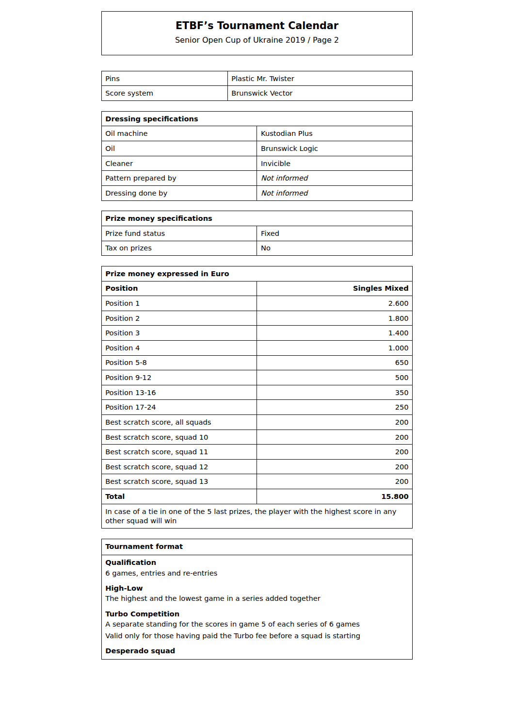ETBF’s Tournament Calendar
Senior Open Cup of Ukraine 2019 / Page 2
| Pins | Plastic Mr. Twister |
| Score system | Brunswick Vector |
| Dressing specifications |
| Oil machine | Kustodian Plus |
| Oil | Brunswick Logic |
| Cleaner | Invicible |
| Pattern prepared by | Not informed |
| Dressing done by | Not informed |
| Prize money specifications |
| Prize fund status | Fixed |
| Tax on prizes | No |
| Prize money expressed in Euro |
| Position | Singles Mixed |
| Position 1 | 2.600 |
| Position 2 | 1.800 |
| Position 3 | 1.400 |
| Position 4 | 1.000 |
| Position 5-8 | 650 |
| Position 9-12 | 500 |
| Position 13-16 | 350 |
| Position 17-24 | 250 |
| Best scratch score, all squads | 200 |
| Best scratch score, squad 10 | 200 |
| Best scratch score, squad 11 | 200 |
| Best scratch score, squad 12 | 200 |
| Best scratch score, squad 13 | 200 |
| Total | 15.800 |
| In case of a tie in one of the 5 last prizes, the player with the highest score in any other squad will win |
| Tournament format |
| Qualification 6 games, entries and re-entries High-Low The highest and the lowest game in a series added together Turbo Competition A separate standing for the scores in game 5 of each series of 6 games Valid only for those having paid the Turbo fee before a squad is starting Desperado squad |